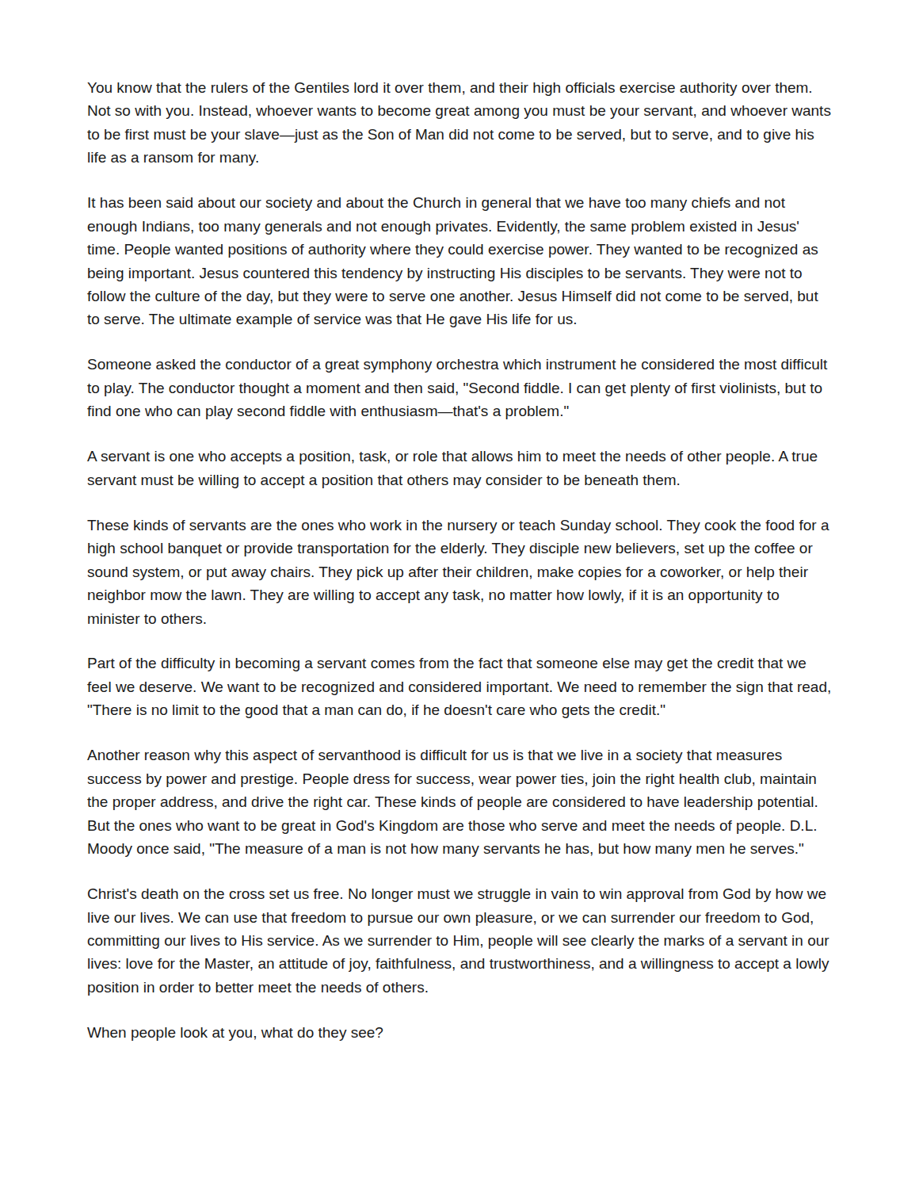You know that the rulers of the Gentiles lord it over them, and their high officials exercise authority over them. Not so with you. Instead, whoever wants to become great among you must be your servant, and whoever wants to be first must be your slave—just as the Son of Man did not come to be served, but to serve, and to give his life as a ransom for many.
It has been said about our society and about the Church in general that we have too many chiefs and not enough Indians, too many generals and not enough privates. Evidently, the same problem existed in Jesus' time. People wanted positions of authority where they could exercise power. They wanted to be recognized as being important. Jesus countered this tendency by instructing His disciples to be servants. They were not to follow the culture of the day, but they were to serve one another. Jesus Himself did not come to be served, but to serve. The ultimate example of service was that He gave His life for us.
Someone asked the conductor of a great symphony orchestra which instrument he considered the most difficult to play. The conductor thought a moment and then said, "Second fiddle. I can get plenty of first violinists, but to find one who can play second fiddle with enthusiasm—that's a problem."
A servant is one who accepts a position, task, or role that allows him to meet the needs of other people. A true servant must be willing to accept a position that others may consider to be beneath them.
These kinds of servants are the ones who work in the nursery or teach Sunday school. They cook the food for a high school banquet or provide transportation for the elderly. They disciple new believers, set up the coffee or sound system, or put away chairs. They pick up after their children, make copies for a coworker, or help their neighbor mow the lawn. They are willing to accept any task, no matter how lowly, if it is an opportunity to minister to others.
Part of the difficulty in becoming a servant comes from the fact that someone else may get the credit that we feel we deserve. We want to be recognized and considered important. We need to remember the sign that read, "There is no limit to the good that a man can do, if he doesn't care who gets the credit."
Another reason why this aspect of servanthood is difficult for us is that we live in a society that measures success by power and prestige. People dress for success, wear power ties, join the right health club, maintain the proper address, and drive the right car. These kinds of people are considered to have leadership potential. But the ones who want to be great in God's Kingdom are those who serve and meet the needs of people. D.L. Moody once said, "The measure of a man is not how many servants he has, but how many men he serves."
Christ's death on the cross set us free. No longer must we struggle in vain to win approval from God by how we live our lives. We can use that freedom to pursue our own pleasure, or we can surrender our freedom to God, committing our lives to His service. As we surrender to Him, people will see clearly the marks of a servant in our lives: love for the Master, an attitude of joy, faithfulness, and trustworthiness, and a willingness to accept a lowly position in order to better meet the needs of others.
When people look at you, what do they see?